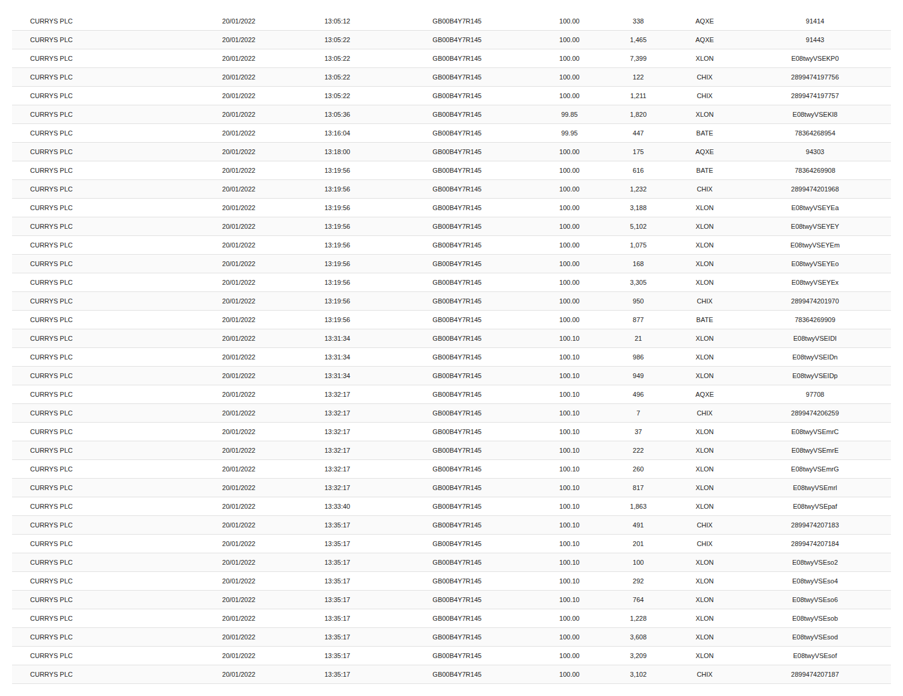| CURRYS PLC | 20/01/2022 | 13:05:12 | GB00B4Y7R145 | 100.00 | 338 | AQXE | 91414 |
| CURRYS PLC | 20/01/2022 | 13:05:22 | GB00B4Y7R145 | 100.00 | 1,465 | AQXE | 91443 |
| CURRYS PLC | 20/01/2022 | 13:05:22 | GB00B4Y7R145 | 100.00 | 7,399 | XLON | E08twyVSEKP0 |
| CURRYS PLC | 20/01/2022 | 13:05:22 | GB00B4Y7R145 | 100.00 | 122 | CHIX | 2899474197756 |
| CURRYS PLC | 20/01/2022 | 13:05:22 | GB00B4Y7R145 | 100.00 | 1,211 | CHIX | 2899474197757 |
| CURRYS PLC | 20/01/2022 | 13:05:36 | GB00B4Y7R145 | 99.85 | 1,820 | XLON | E08twyVSEKI8 |
| CURRYS PLC | 20/01/2022 | 13:16:04 | GB00B4Y7R145 | 99.95 | 447 | BATE | 78364268954 |
| CURRYS PLC | 20/01/2022 | 13:18:00 | GB00B4Y7R145 | 100.00 | 175 | AQXE | 94303 |
| CURRYS PLC | 20/01/2022 | 13:19:56 | GB00B4Y7R145 | 100.00 | 616 | BATE | 78364269908 |
| CURRYS PLC | 20/01/2022 | 13:19:56 | GB00B4Y7R145 | 100.00 | 1,232 | CHIX | 2899474201968 |
| CURRYS PLC | 20/01/2022 | 13:19:56 | GB00B4Y7R145 | 100.00 | 3,188 | XLON | E08twyVSEYEa |
| CURRYS PLC | 20/01/2022 | 13:19:56 | GB00B4Y7R145 | 100.00 | 5,102 | XLON | E08twyVSEYEY |
| CURRYS PLC | 20/01/2022 | 13:19:56 | GB00B4Y7R145 | 100.00 | 1,075 | XLON | E08twyVSEYEm |
| CURRYS PLC | 20/01/2022 | 13:19:56 | GB00B4Y7R145 | 100.00 | 168 | XLON | E08twyVSEYEo |
| CURRYS PLC | 20/01/2022 | 13:19:56 | GB00B4Y7R145 | 100.00 | 3,305 | XLON | E08twyVSEYEx |
| CURRYS PLC | 20/01/2022 | 13:19:56 | GB00B4Y7R145 | 100.00 | 950 | CHIX | 2899474201970 |
| CURRYS PLC | 20/01/2022 | 13:19:56 | GB00B4Y7R145 | 100.00 | 877 | BATE | 78364269909 |
| CURRYS PLC | 20/01/2022 | 13:31:34 | GB00B4Y7R145 | 100.10 | 21 | XLON | E08twyVSEIDI |
| CURRYS PLC | 20/01/2022 | 13:31:34 | GB00B4Y7R145 | 100.10 | 986 | XLON | E08twyVSEIDn |
| CURRYS PLC | 20/01/2022 | 13:31:34 | GB00B4Y7R145 | 100.10 | 949 | XLON | E08twyVSEIDp |
| CURRYS PLC | 20/01/2022 | 13:32:17 | GB00B4Y7R145 | 100.10 | 496 | AQXE | 97708 |
| CURRYS PLC | 20/01/2022 | 13:32:17 | GB00B4Y7R145 | 100.10 | 7 | CHIX | 2899474206259 |
| CURRYS PLC | 20/01/2022 | 13:32:17 | GB00B4Y7R145 | 100.10 | 37 | XLON | E08twyVSEmrC |
| CURRYS PLC | 20/01/2022 | 13:32:17 | GB00B4Y7R145 | 100.10 | 222 | XLON | E08twyVSEmrE |
| CURRYS PLC | 20/01/2022 | 13:32:17 | GB00B4Y7R145 | 100.10 | 260 | XLON | E08twyVSEmrG |
| CURRYS PLC | 20/01/2022 | 13:32:17 | GB00B4Y7R145 | 100.10 | 817 | XLON | E08twyVSEmrl |
| CURRYS PLC | 20/01/2022 | 13:33:40 | GB00B4Y7R145 | 100.10 | 1,863 | XLON | E08twyVSEpaf |
| CURRYS PLC | 20/01/2022 | 13:35:17 | GB00B4Y7R145 | 100.10 | 491 | CHIX | 2899474207183 |
| CURRYS PLC | 20/01/2022 | 13:35:17 | GB00B4Y7R145 | 100.10 | 201 | CHIX | 2899474207184 |
| CURRYS PLC | 20/01/2022 | 13:35:17 | GB00B4Y7R145 | 100.10 | 100 | XLON | E08twyVSEso2 |
| CURRYS PLC | 20/01/2022 | 13:35:17 | GB00B4Y7R145 | 100.10 | 292 | XLON | E08twyVSEso4 |
| CURRYS PLC | 20/01/2022 | 13:35:17 | GB00B4Y7R145 | 100.10 | 764 | XLON | E08twyVSEso6 |
| CURRYS PLC | 20/01/2022 | 13:35:17 | GB00B4Y7R145 | 100.00 | 1,228 | XLON | E08twyVSEsob |
| CURRYS PLC | 20/01/2022 | 13:35:17 | GB00B4Y7R145 | 100.00 | 3,608 | XLON | E08twyVSEsod |
| CURRYS PLC | 20/01/2022 | 13:35:17 | GB00B4Y7R145 | 100.00 | 3,209 | XLON | E08twyVSEsof |
| CURRYS PLC | 20/01/2022 | 13:35:17 | GB00B4Y7R145 | 100.00 | 3,102 | CHIX | 2899474207187 |